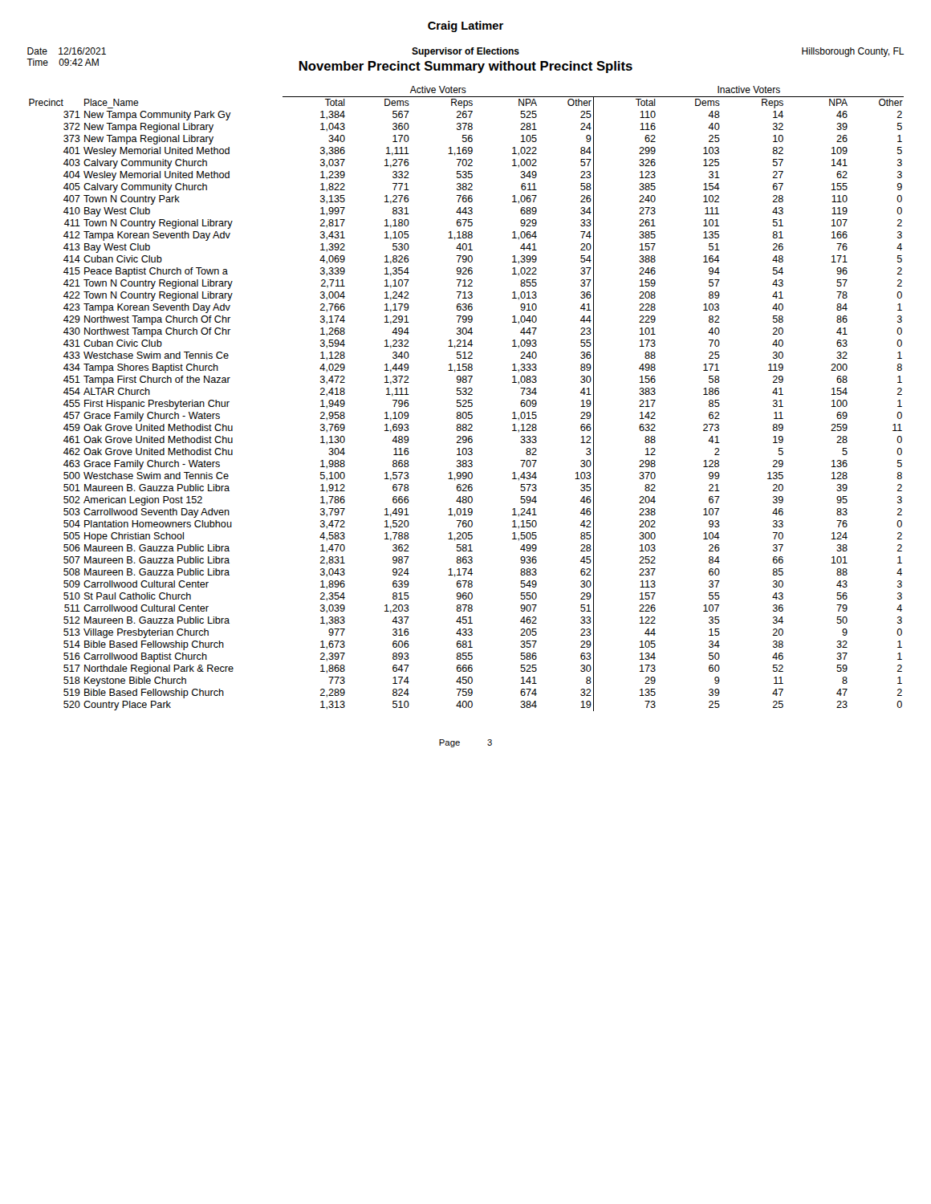Craig Latimer
| Date 12/16/2021 | Supervisor of Elections | Hillsborough County, FL |
| Time 09:42 AM | November Precinct Summary without Precinct Splits | |
| | Active Voters | Inactive Voters |
| Precinct | Place_Name | Total | Dems | Reps | NPA | Other | Total | Dems | Reps | NPA | Other |
| 371 | New Tampa Community Park Gy | 1,384 | 567 | 267 | 525 | 25 | 110 | 48 | 14 | 46 | 2 |
| 372 | New Tampa Regional Library | 1,043 | 360 | 378 | 281 | 24 | 116 | 40 | 32 | 39 | 5 |
| 373 | New Tampa Regional Library | 340 | 170 | 56 | 105 | 9 | 62 | 25 | 10 | 26 | 1 |
| 401 | Wesley Memorial United Method | 3,386 | 1,111 | 1,169 | 1,022 | 84 | 299 | 103 | 82 | 109 | 5 |
| 403 | Calvary Community Church | 3,037 | 1,276 | 702 | 1,002 | 57 | 326 | 125 | 57 | 141 | 3 |
| 404 | Wesley Memorial United Method | 1,239 | 332 | 535 | 349 | 23 | 123 | 31 | 27 | 62 | 3 |
| 405 | Calvary Community Church | 1,822 | 771 | 382 | 611 | 58 | 385 | 154 | 67 | 155 | 9 |
| 407 | Town N Country Park | 3,135 | 1,276 | 766 | 1,067 | 26 | 240 | 102 | 28 | 110 | 0 |
| 410 | Bay West Club | 1,997 | 831 | 443 | 689 | 34 | 273 | 111 | 43 | 119 | 0 |
| 411 | Town N Country Regional Library | 2,817 | 1,180 | 675 | 929 | 33 | 261 | 101 | 51 | 107 | 2 |
| 412 | Tampa Korean Seventh Day Adv | 3,431 | 1,105 | 1,188 | 1,064 | 74 | 385 | 135 | 81 | 166 | 3 |
| 413 | Bay West Club | 1,392 | 530 | 401 | 441 | 20 | 157 | 51 | 26 | 76 | 4 |
| 414 | Cuban Civic Club | 4,069 | 1,826 | 790 | 1,399 | 54 | 388 | 164 | 48 | 171 | 5 |
| 415 | Peace Baptist Church of Town a | 3,339 | 1,354 | 926 | 1,022 | 37 | 246 | 94 | 54 | 96 | 2 |
| 421 | Town N Country Regional Library | 2,711 | 1,107 | 712 | 855 | 37 | 159 | 57 | 43 | 57 | 2 |
| 422 | Town N Country Regional Library | 3,004 | 1,242 | 713 | 1,013 | 36 | 208 | 89 | 41 | 78 | 0 |
| 423 | Tampa Korean Seventh Day Adv | 2,766 | 1,179 | 636 | 910 | 41 | 228 | 103 | 40 | 84 | 1 |
| 429 | Northwest Tampa Church Of Chr | 3,174 | 1,291 | 799 | 1,040 | 44 | 229 | 82 | 58 | 86 | 3 |
| 430 | Northwest Tampa Church Of Chr | 1,268 | 494 | 304 | 447 | 23 | 101 | 40 | 20 | 41 | 0 |
| 431 | Cuban Civic Club | 3,594 | 1,232 | 1,214 | 1,093 | 55 | 173 | 70 | 40 | 63 | 0 |
| 433 | Westchase Swim and Tennis Ce | 1,128 | 340 | 512 | 240 | 36 | 88 | 25 | 30 | 32 | 1 |
| 434 | Tampa Shores Baptist Church | 4,029 | 1,449 | 1,158 | 1,333 | 89 | 498 | 171 | 119 | 200 | 8 |
| 451 | Tampa First Church of the Nazar | 3,472 | 1,372 | 987 | 1,083 | 30 | 156 | 58 | 29 | 68 | 1 |
| 454 | ALTAR Church | 2,418 | 1,111 | 532 | 734 | 41 | 383 | 186 | 41 | 154 | 2 |
| 455 | First Hispanic Presbyterian Chur | 1,949 | 796 | 525 | 609 | 19 | 217 | 85 | 31 | 100 | 1 |
| 457 | Grace Family Church - Waters | 2,958 | 1,109 | 805 | 1,015 | 29 | 142 | 62 | 11 | 69 | 0 |
| 459 | Oak Grove United Methodist Chu | 3,769 | 1,693 | 882 | 1,128 | 66 | 632 | 273 | 89 | 259 | 11 |
| 461 | Oak Grove United Methodist Chu | 1,130 | 489 | 296 | 333 | 12 | 88 | 41 | 19 | 28 | 0 |
| 462 | Oak Grove United Methodist Chu | 304 | 116 | 103 | 82 | 3 | 12 | 2 | 5 | 5 | 0 |
| 463 | Grace Family Church - Waters | 1,988 | 868 | 383 | 707 | 30 | 298 | 128 | 29 | 136 | 5 |
| 500 | Westchase Swim and Tennis Ce | 5,100 | 1,573 | 1,990 | 1,434 | 103 | 370 | 99 | 135 | 128 | 8 |
| 501 | Maureen B. Gauzza Public Libra | 1,912 | 678 | 626 | 573 | 35 | 82 | 21 | 20 | 39 | 2 |
| 502 | American Legion Post 152 | 1,786 | 666 | 480 | 594 | 46 | 204 | 67 | 39 | 95 | 3 |
| 503 | Carrollwood Seventh Day Adven | 3,797 | 1,491 | 1,019 | 1,241 | 46 | 238 | 107 | 46 | 83 | 2 |
| 504 | Plantation Homeowners Clubhou | 3,472 | 1,520 | 760 | 1,150 | 42 | 202 | 93 | 33 | 76 | 0 |
| 505 | Hope Christian School | 4,583 | 1,788 | 1,205 | 1,505 | 85 | 300 | 104 | 70 | 124 | 2 |
| 506 | Maureen B. Gauzza Public Libra | 1,470 | 362 | 581 | 499 | 28 | 103 | 26 | 37 | 38 | 2 |
| 507 | Maureen B. Gauzza Public Libra | 2,831 | 987 | 863 | 936 | 45 | 252 | 84 | 66 | 101 | 1 |
| 508 | Maureen B. Gauzza Public Libra | 3,043 | 924 | 1,174 | 883 | 62 | 237 | 60 | 85 | 88 | 4 |
| 509 | Carrollwood Cultural Center | 1,896 | 639 | 678 | 549 | 30 | 113 | 37 | 30 | 43 | 3 |
| 510 | St Paul Catholic Church | 2,354 | 815 | 960 | 550 | 29 | 157 | 55 | 43 | 56 | 3 |
| 511 | Carrollwood Cultural Center | 3,039 | 1,203 | 878 | 907 | 51 | 226 | 107 | 36 | 79 | 4 |
| 512 | Maureen B. Gauzza Public Libra | 1,383 | 437 | 451 | 462 | 33 | 122 | 35 | 34 | 50 | 3 |
| 513 | Village Presbyterian Church | 977 | 316 | 433 | 205 | 23 | 44 | 15 | 20 | 9 | 0 |
| 514 | Bible Based Fellowship Church | 1,673 | 606 | 681 | 357 | 29 | 105 | 34 | 38 | 32 | 1 |
| 516 | Carrollwood Baptist Church | 2,397 | 893 | 855 | 586 | 63 | 134 | 50 | 46 | 37 | 1 |
| 517 | Northdale Regional Park & Recre | 1,868 | 647 | 666 | 525 | 30 | 173 | 60 | 52 | 59 | 2 |
| 518 | Keystone Bible Church | 773 | 174 | 450 | 141 | 8 | 29 | 9 | 11 | 8 | 1 |
| 519 | Bible Based Fellowship Church | 2,289 | 824 | 759 | 674 | 32 | 135 | 39 | 47 | 47 | 2 |
| 520 | Country Place Park | 1,313 | 510 | 400 | 384 | 19 | 73 | 25 | 25 | 23 | 0 |
Page3